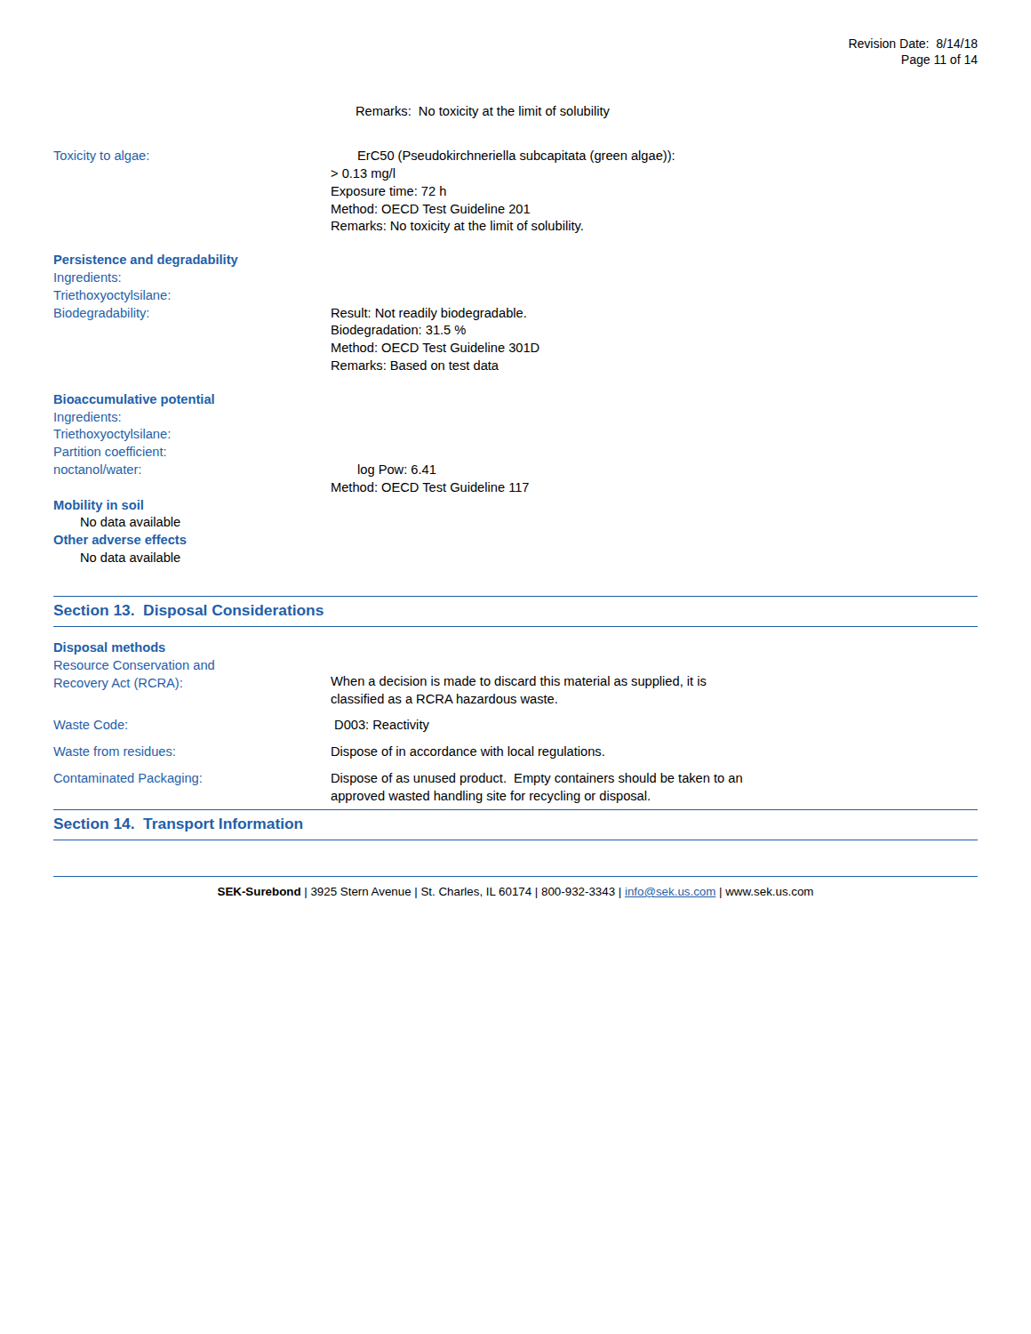Revision Date: 8/14/18
Page 11 of 14
Remarks: No toxicity at the limit of solubility
| Toxicity to algae: | ErC50 (Pseudokirchneriella subcapitata (green algae)): > 0.13 mg/l Exposure time: 72 h Method: OECD Test Guideline 201 Remarks: No toxicity at the limit of solubility. |
Persistence and degradability
| Ingredients: | |
| Triethoxyoctylsilane: | |
| Biodegradability: | Result: Not readily biodegradable. Biodegradation: 31.5 % Method: OECD Test Guideline 301D Remarks: Based on test data |
Bioaccumulative potential
| Ingredients: | |
| Triethoxyoctylsilane: | |
| Partition coefficient: | |
| noctanol/water: | log Pow: 6.41 Method: OECD Test Guideline 117 |
Mobility in soil
No data available
Other adverse effects
No data available
Section 13. Disposal Considerations
Disposal methods
| Resource Conservation and Recovery Act (RCRA): | When a decision is made to discard this material as supplied, it is classified as a RCRA hazardous waste. |
| Waste Code: | D003: Reactivity |
| Waste from residues: | Dispose of in accordance with local regulations. |
| Contaminated Packaging: | Dispose of as unused product. Empty containers should be taken to an approved wasted handling site for recycling or disposal. |
Section 14. Transport Information
SEK-Surebond | 3925 Stern Avenue | St. Charles, IL 60174 | 800-932-3343 | info@sek.us.com | www.sek.us.com